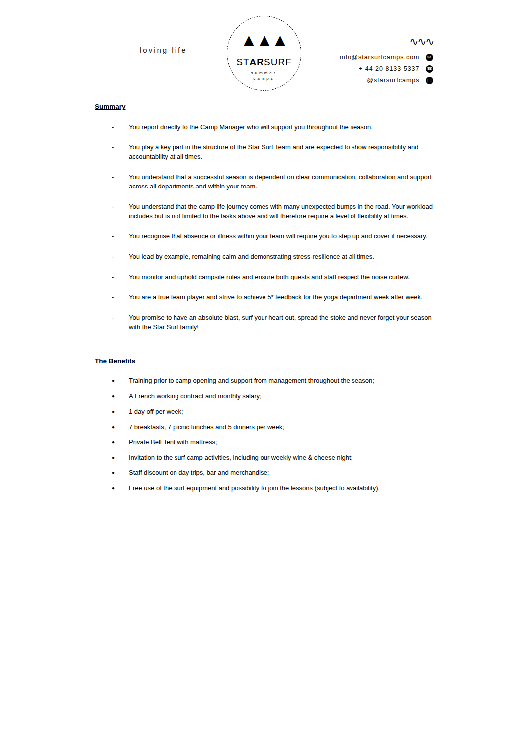loving life
▲▲▲
STARSURF
summer
camps
∿∿∿
info@starsurfcamps.com ✉
+ 44 20 8133 5337 ☎
@starsurfcamps ▢
Summary
You report directly to the Camp Manager who will support you throughout the season.
You play a key part in the structure of the Star Surf Team and are expected to show responsibility and accountability at all times.
You understand that a successful season is dependent on clear communication, collaboration and support across all departments and within your team.
You understand that the camp life journey comes with many unexpected bumps in the road. Your workload includes but is not limited to the tasks above and will therefore require a level of flexibility at times.
You recognise that absence or illness within your team will require you to step up and cover if necessary.
You lead by example, remaining calm and demonstrating stress-resilience at all times.
You monitor and uphold campsite rules and ensure both guests and staff respect the noise curfew.
You are a true team player and strive to achieve 5* feedback for the yoga department week after week.
You promise to have an absolute blast, surf your heart out, spread the stoke and never forget your season with the Star Surf family!
The Benefits
Training prior to camp opening and support from management throughout the season;
A French working contract and monthly salary;
1 day off per week;
7 breakfasts, 7 picnic lunches and 5 dinners per week;
Private Bell Tent with mattress;
Invitation to the surf camp activities, including our weekly wine & cheese night;
Staff discount on day trips, bar and merchandise;
Free use of the surf equipment and possibility to join the lessons (subject to availability).